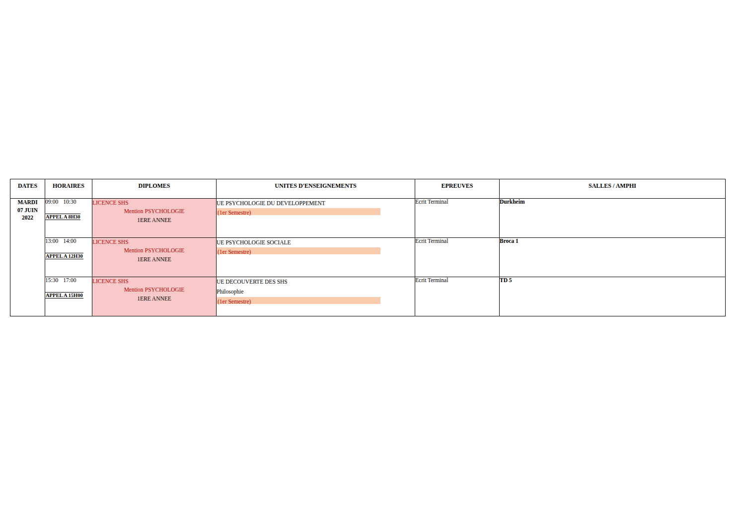| DATES | HORAIRES | DIPLOMES | UNITES D'ENSEIGNEMENTS | EPREUVES | SALLES / AMPHI |
| --- | --- | --- | --- | --- | --- |
| MARDI 07 JUIN 2022 | 09:00 10:30 APPEL A 8H30 | LICENCE SHS Mention PSYCHOLOGIE 1ERE ANNEE | UE PSYCHOLOGIE DU DEVELOPPEMENT (1er Semestre) | Ecrit Terminal | Durkheim |
| 13:00 14:00 APPEL A 12H30 | LICENCE SHS Mention PSYCHOLOGIE 1ERE ANNEE | UE PSYCHOLOGIE SOCIALE (1er Semestre) | Ecrit Terminal | Broca 1 |
| 15:30 17:00 APPEL A 15H00 | LICENCE SHS Mention PSYCHOLOGIE 1ERE ANNEE | UE DECOUVERTE DES SHS Philosophie (1er Semestre) | Ecrit Terminal | TD 5 |